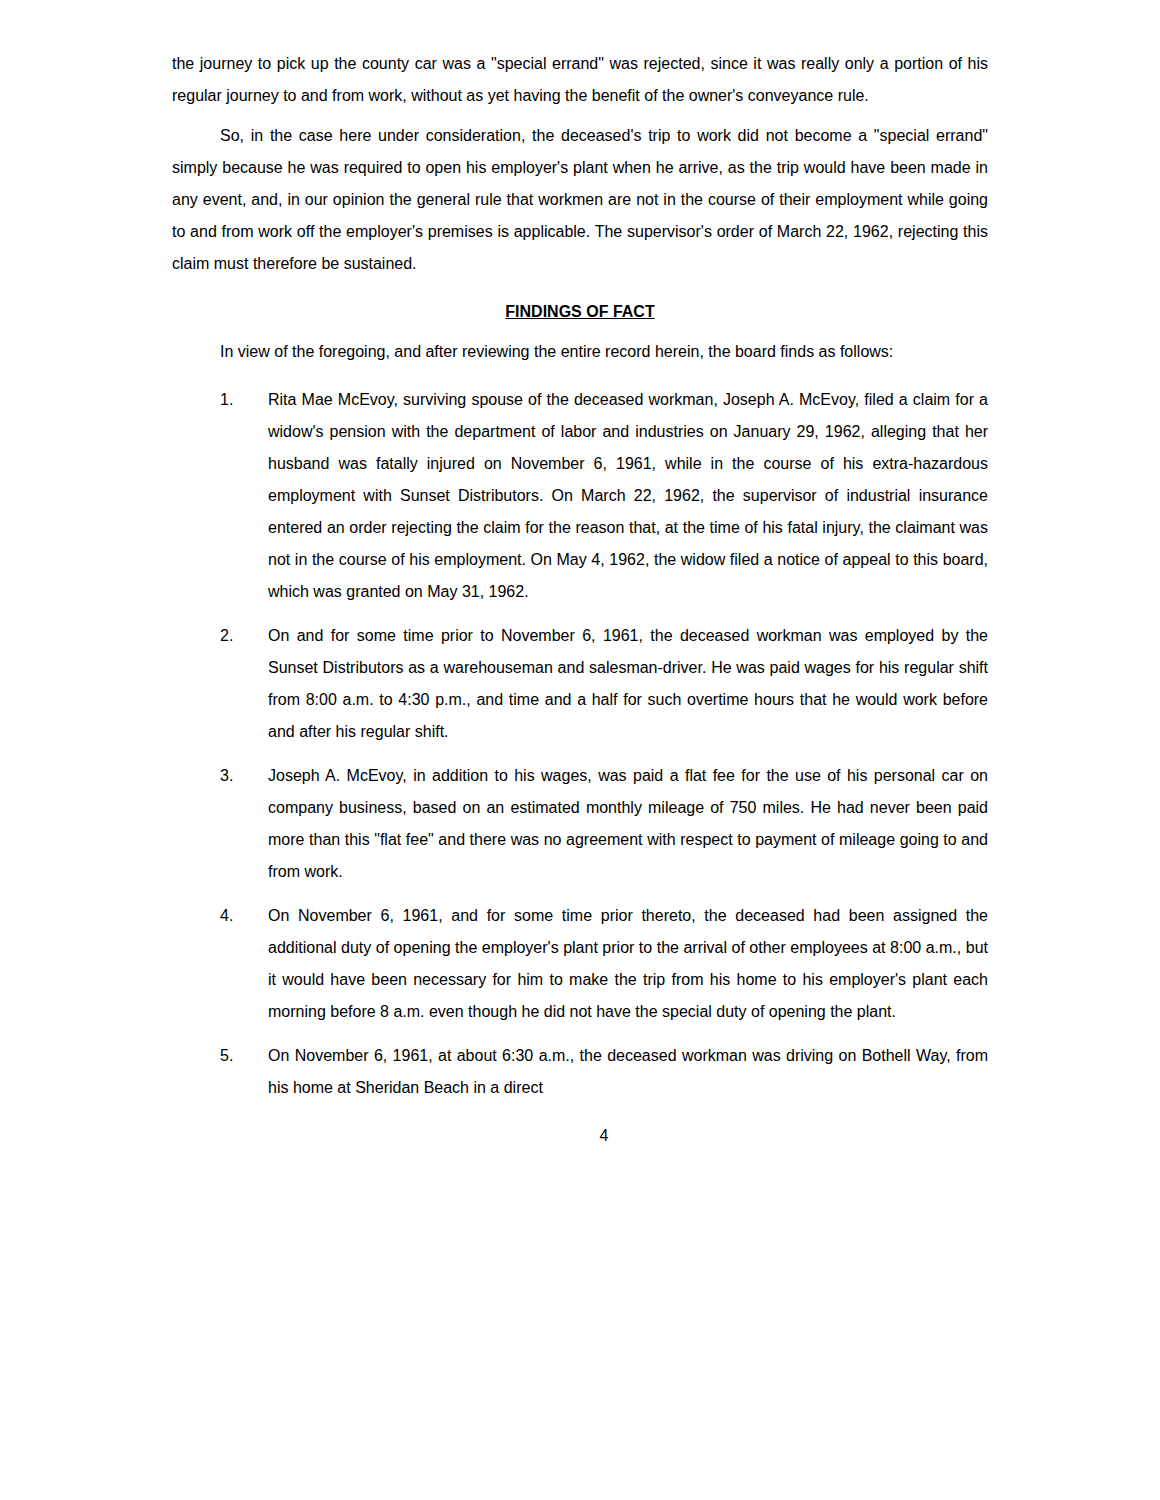the journey to pick up the county car was a "special errand" was rejected, since it was really only a portion of his regular journey to and from work, without as yet having the benefit of the owner's conveyance rule.
So, in the case here under consideration, the deceased's trip to work did not become a "special errand" simply because he was required to open his employer's plant when he arrive, as the trip would have been made in any event, and, in our opinion the general rule that workmen are not in the course of their employment while going to and from work off the employer's premises is applicable. The supervisor's order of March 22, 1962, rejecting this claim must therefore be sustained.
FINDINGS OF FACT
In view of the foregoing, and after reviewing the entire record herein, the board finds as follows:
Rita Mae McEvoy, surviving spouse of the deceased workman, Joseph A. McEvoy, filed a claim for a widow's pension with the department of labor and industries on January 29, 1962, alleging that her husband was fatally injured on November 6, 1961, while in the course of his extra-hazardous employment with Sunset Distributors. On March 22, 1962, the supervisor of industrial insurance entered an order rejecting the claim for the reason that, at the time of his fatal injury, the claimant was not in the course of his employment. On May 4, 1962, the widow filed a notice of appeal to this board, which was granted on May 31, 1962.
On and for some time prior to November 6, 1961, the deceased workman was employed by the Sunset Distributors as a warehouseman and salesman-driver. He was paid wages for his regular shift from 8:00 a.m. to 4:30 p.m., and time and a half for such overtime hours that he would work before and after his regular shift.
Joseph A. McEvoy, in addition to his wages, was paid a flat fee for the use of his personal car on company business, based on an estimated monthly mileage of 750 miles. He had never been paid more than this "flat fee" and there was no agreement with respect to payment of mileage going to and from work.
On November 6, 1961, and for some time prior thereto, the deceased had been assigned the additional duty of opening the employer's plant prior to the arrival of other employees at 8:00 a.m., but it would have been necessary for him to make the trip from his home to his employer's plant each morning before 8 a.m. even though he did not have the special duty of opening the plant.
On November 6, 1961, at about 6:30 a.m., the deceased workman was driving on Bothell Way, from his home at Sheridan Beach in a direct
4